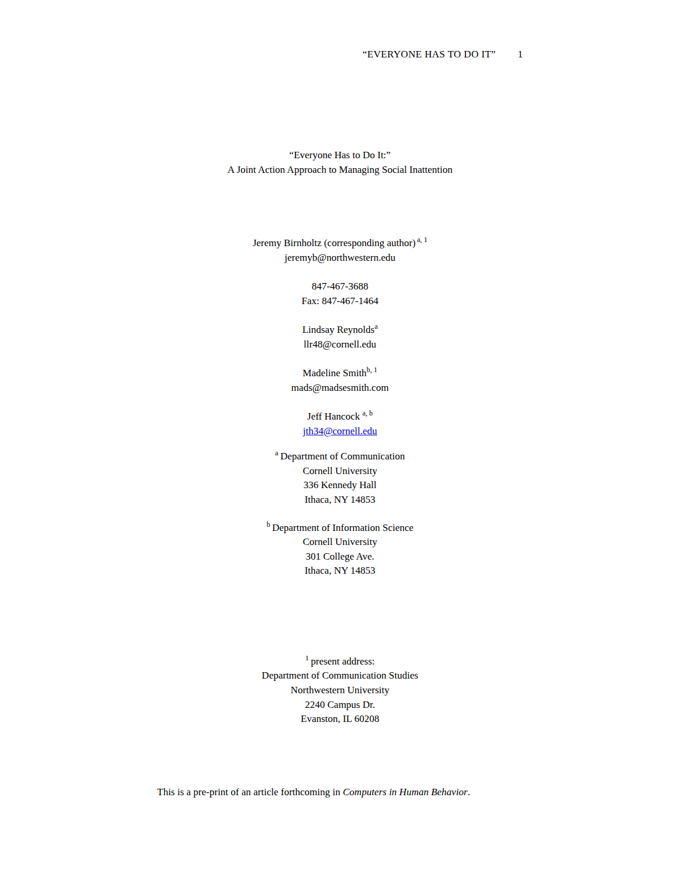“EVERYONE HAS TO DO IT”1
“Everyone Has to Do It:”
A Joint Action Approach to Managing Social Inattention
Jeremy Birnholtz (corresponding author) a, 1
jeremyb@northwestern.edu
847-467-3688
Fax: 847-467-1464
Lindsay Reynoldsa
llr48@cornell.edu
Madeline Smithb, 1
mads@madsesmith.com
Jeff Hancock a, b
jth34@cornell.edu
a Department of Communication
Cornell University
336 Kennedy Hall
Ithaca, NY 14853
b Department of Information Science
Cornell University
301 College Ave.
Ithaca, NY 14853
1 present address:
Department of Communication Studies
Northwestern University
2240 Campus Dr.
Evanston, IL 60208
This is a pre-print of an article forthcoming in Computers in Human Behavior.